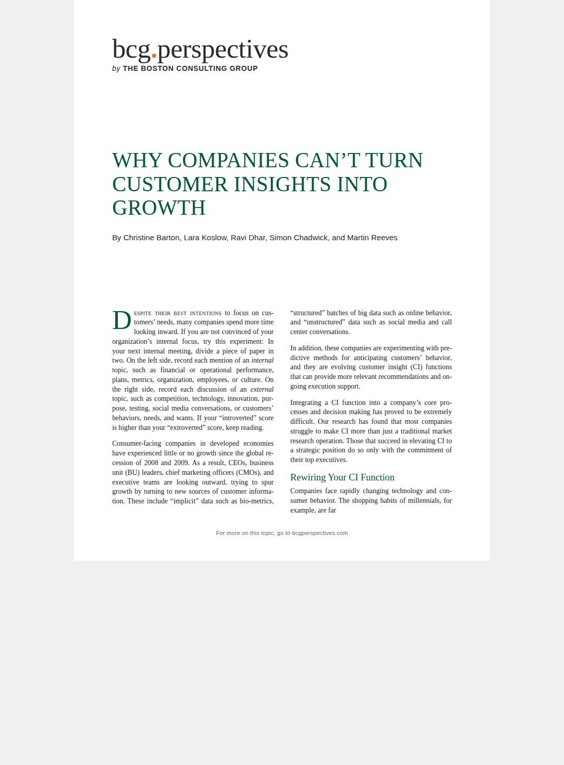bcg. perspectives
by THE BOSTON CONSULTING GROUP
WHY COMPANIES CAN’T TURN CUSTOMER INSIGHTS INTO GROWTH
By Christine Barton, Lara Koslow, Ravi Dhar, Simon Chadwick, and Martin Reeves
Despite their best intentions to focus on customers’ needs, many companies spend more time looking inward. If you are not convinced of your organization’s internal focus, try this experiment: In your next internal meeting, divide a piece of paper in two. On the left side, record each mention of an internal topic, such as financial or operational performance, plans, metrics, organization, employees, or culture. On the right side, record each discussion of an external topic, such as competition, technology, innovation, purpose, testing, social media conversations, or customers’ behaviors, needs, and wants. If your “introverted” score is higher than your “extroverted” score, keep reading.
Consumer-facing companies in developed economies have experienced little or no growth since the global recession of 2008 and 2009. As a result, CEOs, business unit (BU) leaders, chief marketing officers (CMOs), and executive teams are looking outward, trying to spur growth by turning to new sources of customer information. These include “implicit” data such as bio-metrics, “structured” batches of big data such as online behavior, and “unstructured” data such as social media and call center conversations.
In addition, these companies are experimenting with predictive methods for anticipating customers’ behavior, and they are evolving customer insight (CI) functions that can provide more relevant recommendations and ongoing execution support.
Integrating a CI function into a company’s core processes and decision making has proved to be extremely difficult. Our research has found that most companies struggle to make CI more than just a traditional market research operation. Those that succeed in elevating CI to a strategic position do so only with the commitment of their top executives.
Rewiring Your CI Function
Companies face rapidly changing technology and consumer behavior. The shopping habits of millennials, for example, are far
For more on this topic, go to bcgperspectives.com